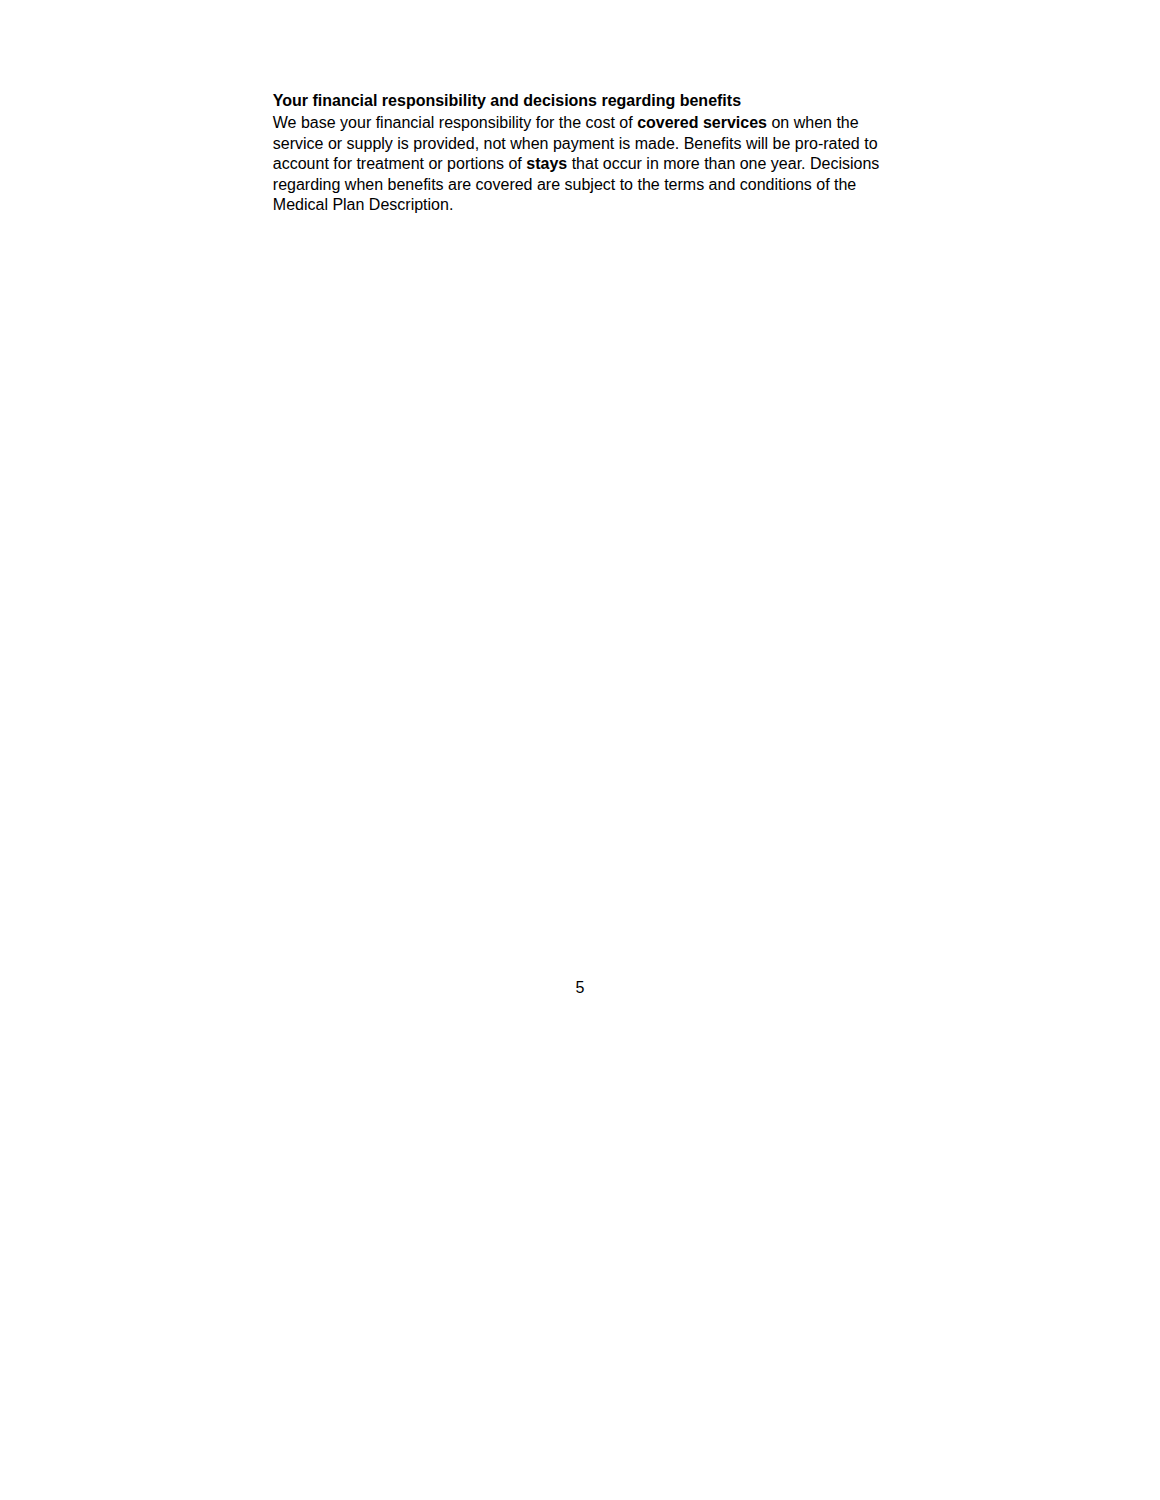Your financial responsibility and decisions regarding benefits
We base your financial responsibility for the cost of covered services on when the service or supply is provided, not when payment is made. Benefits will be pro-rated to account for treatment or portions of stays that occur in more than one year. Decisions regarding when benefits are covered are subject to the terms and conditions of the Medical Plan Description.
5